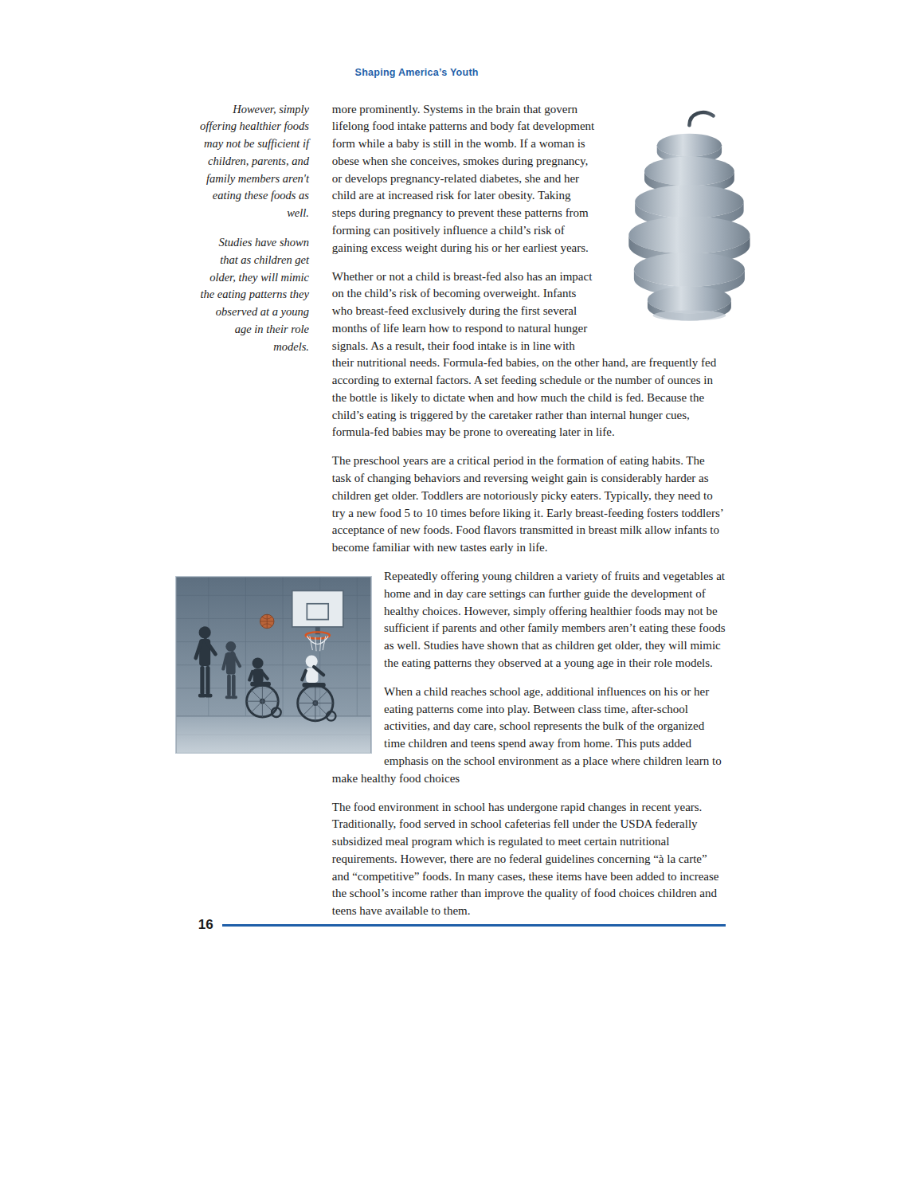Shaping America’s Youth
However, simply offering healthier foods may not be sufficient if children, parents, and family members aren't eating these foods as well.
Studies have shown that as children get older, they will mimic the eating patterns they observed at a young age in their role models.
more prominently. Systems in the brain that govern lifelong food intake patterns and body fat development form while a baby is still in the womb. If a woman is obese when she conceives, smokes during pregnancy, or develops pregnancy-related diabetes, she and her child are at increased risk for later obesity. Taking steps during pregnancy to prevent these patterns from forming can positively influence a child’s risk of gaining excess weight during his or her earliest years.
Whether or not a child is breast-fed also has an impact on the child’s risk of becoming overweight. Infants who breast-feed exclusively during the first several months of life learn how to respond to natural hunger signals. As a result, their food intake is in line with their nutritional needs. Formula-fed babies, on the other hand, are frequently fed according to external factors. A set feeding schedule or the number of ounces in the bottle is likely to dictate when and how much the child is fed. Because the child’s eating is triggered by the caretaker rather than internal hunger cues, formula-fed babies may be prone to overeating later in life.
The preschool years are a critical period in the formation of eating habits. The task of changing behaviors and reversing weight gain is considerably harder as children get older. Toddlers are notoriously picky eaters. Typically, they need to try a new food 5 to 10 times before liking it. Early breast-feeding fosters toddlers’ acceptance of new foods. Food flavors transmitted in breast milk allow infants to become familiar with new tastes early in life.
Repeatedly offering young children a variety of fruits and vegetables at home and in day care settings can further guide the development of healthy choices. However, simply offering healthier foods may not be sufficient if parents and other family members aren’t eating these foods as well. Studies have shown that as children get older, they will mimic the eating patterns they observed at a young age in their role models.
When a child reaches school age, additional influences on his or her eating patterns come into play. Between class time, after-school activities, and day care, school represents the bulk of the organized time children and teens spend away from home. This puts added emphasis on the school environment as a place where children learn to make healthy food choices
The food environment in school has undergone rapid changes in recent years. Traditionally, food served in school cafeterias fell under the USDA federally subsidized meal program which is regulated to meet certain nutritional requirements. However, there are no federal guidelines concerning “à la carte” and “competitive” foods. In many cases, these items have been added to increase the school’s income rather than improve the quality of food choices children and teens have available to them.
16